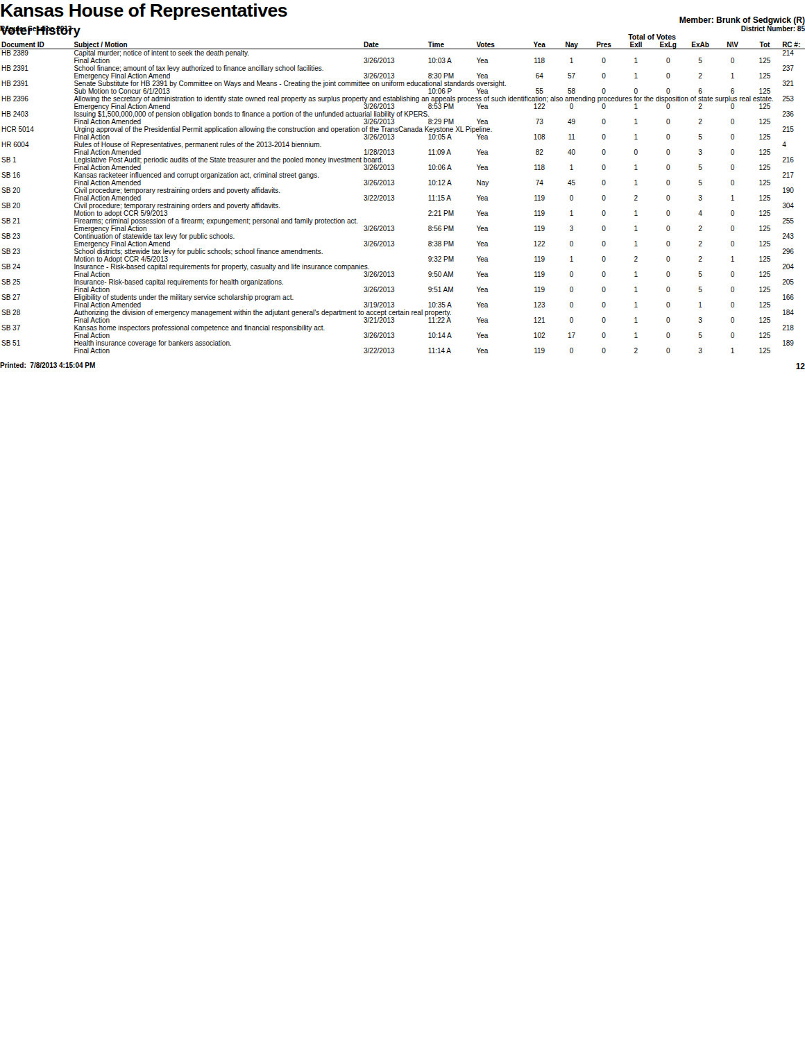Kansas House of Representatives
Voter History
Member: Brunk of Sedgwick (R)
Regular Session 2013
District Number: 85
| | Total of Votes | |
| --- | --- | --- |
| Document ID | Subject / Motion | Date | Time | Votes | Yea | Nay | Pres | ExII | ExLg | ExAb | N\V | Tot | RC #: |
| HB 2389 | Capital murder; notice of intent to seek the death penalty. | 214 |
| | Final Action | 3/26/2013 | 10:03 A | Yea | 118 | 1 | 0 | 1 | 0 | 5 | 0 | 125 | |
| HB 2391 | School finance; amount of tax levy authorized to finance ancillary school facilities. | 237 |
| | Emergency Final Action Amend | 3/26/2013 | 8:30 PM | Yea | 64 | 57 | 0 | 1 | 0 | 2 | 1 | 125 | |
| HB 2391 | Senate Substitute for HB 2391 by Committee on Ways and Means - Creating the joint committee on uniform educational standards oversight. | 321 |
| | Sub Motion to Concur 6/1/2013 | | 10:06 P | Yea | 55 | 58 | 0 | 0 | 0 | 6 | 6 | 125 | |
| HB 2396 | Allowing the secretary of administration to identify state owned real property as surplus property and establishing an appeals process of such identification; also amending procedures for the disposition of state surplus real estate. | 253 |
| | Emergency Final Action Amend | 3/26/2013 | 8:53 PM | Yea | 122 | 0 | 0 | 1 | 0 | 2 | 0 | 125 | |
| HB 2403 | Issuing $1,500,000,000 of pension obligation bonds to finance a portion of the unfunded actuarial liability of KPERS. | 236 |
| | Final Action Amended | 3/26/2013 | 8:29 PM | Yea | 73 | 49 | 0 | 1 | 0 | 2 | 0 | 125 | |
| HCR 5014 | Urging approval of the Presidential Permit application allowing the construction and operation of the TransCanada Keystone XL Pipeline. | 215 |
| | Final Action | 3/26/2013 | 10:05 A | Yea | 108 | 11 | 0 | 1 | 0 | 5 | 0 | 125 | |
| HR 6004 | Rules of House of Representatives, permanent rules of the 2013-2014 biennium. | 4 |
| | Final Action Amended | 1/28/2013 | 11:09 A | Yea | 82 | 40 | 0 | 0 | 0 | 3 | 0 | 125 | |
| SB 1 | Legislative Post Audit; periodic audits of the State treasurer and the pooled money investment board. | 216 |
| | Final Action Amended | 3/26/2013 | 10:06 A | Yea | 118 | 1 | 0 | 1 | 0 | 5 | 0 | 125 | |
| SB 16 | Kansas racketeer influenced and corrupt organization act, criminal street gangs. | 217 |
| | Final Action Amended | 3/26/2013 | 10:12 A | Nay | 74 | 45 | 0 | 1 | 0 | 5 | 0 | 125 | |
| SB 20 | Civil procedure; temporary restraining orders and poverty affidavits. | 190 |
| | Final Action Amended | 3/22/2013 | 11:15 A | Yea | 119 | 0 | 0 | 2 | 0 | 3 | 1 | 125 | |
| SB 20 | Civil procedure; temporary restraining orders and poverty affidavits. | 304 |
| | Motion to adopt CCR 5/9/2013 | | 2:21 PM | Yea | 119 | 1 | 0 | 1 | 0 | 4 | 0 | 125 | |
| SB 21 | Firearms; criminal possession of a firearm; expungement; personal and family protection act. | 255 |
| | Emergency Final Action | 3/26/2013 | 8:56 PM | Yea | 119 | 3 | 0 | 1 | 0 | 2 | 0 | 125 | |
| SB 23 | Continuation of statewide tax levy for public schools. | 243 |
| | Emergency Final Action Amend | 3/26/2013 | 8:38 PM | Yea | 122 | 0 | 0 | 1 | 0 | 2 | 0 | 125 | |
| SB 23 | School districts; sttewide tax levy for public schools; school finance amendments. | 296 |
| | Motion to Adopt CCR 4/5/2013 | | 9:32 PM | Yea | 119 | 1 | 0 | 2 | 0 | 2 | 1 | 125 | |
| SB 24 | Insurance - Risk-based capital requirements for property, casualty and life insurance companies. | 204 |
| | Final Action | 3/26/2013 | 9:50 AM | Yea | 119 | 0 | 0 | 1 | 0 | 5 | 0 | 125 | |
| SB 25 | Insurance- Risk-based capital requirements for health organizations. | 205 |
| | Final Action | 3/26/2013 | 9:51 AM | Yea | 119 | 0 | 0 | 1 | 0 | 5 | 0 | 125 | |
| SB 27 | Eligibility of students under the military service scholarship program act. | 166 |
| | Final Action Amended | 3/19/2013 | 10:35 A | Yea | 123 | 0 | 0 | 1 | 0 | 1 | 0 | 125 | |
| SB 28 | Authorizing the division of emergency management within the adjutant general's department to accept certain real property. | 184 |
| | Final Action | 3/21/2013 | 11:22 A | Yea | 121 | 0 | 0 | 1 | 0 | 3 | 0 | 125 | |
| SB 37 | Kansas home inspectors professional competence and financial responsibility act. | 218 |
| | Final Action | 3/26/2013 | 10:14 A | Yea | 102 | 17 | 0 | 1 | 0 | 5 | 0 | 125 | |
| SB 51 | Health insurance coverage for bankers association. | 189 |
| | Final Action | 3/22/2013 | 11:14 A | Yea | 119 | 0 | 0 | 2 | 0 | 3 | 1 | 125 | |
12 Printed: 7/8/2013 4:15:04 PM